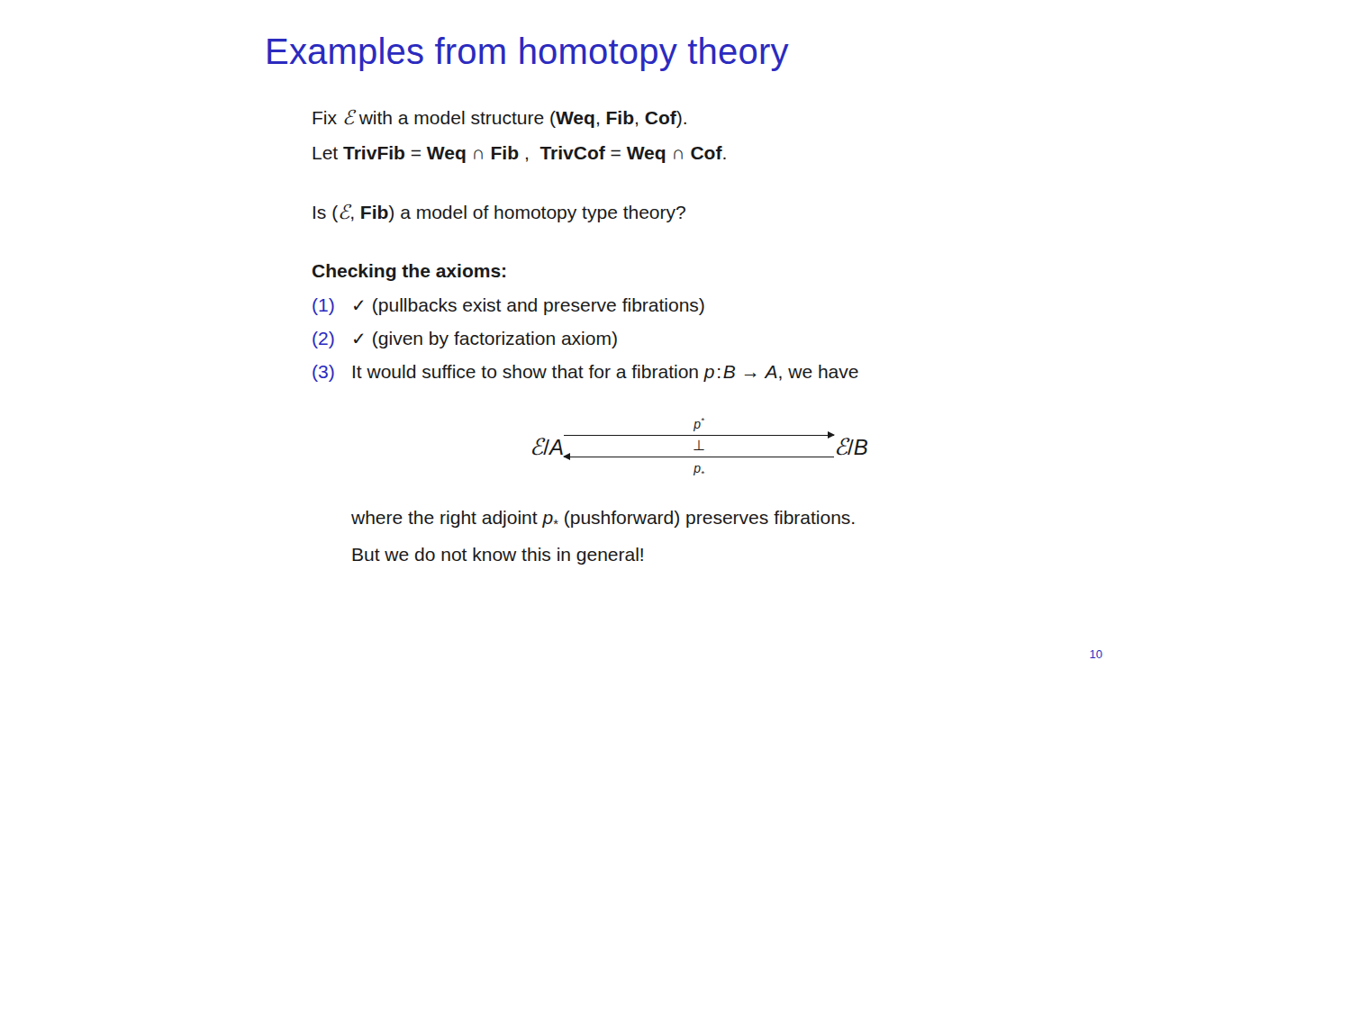Examples from homotopy theory
Fix ℰ with a model structure (Weq, Fib, Cof).
Let TrivFib = Weq ∩ Fib , TrivCof = Weq ∩ Cof.
Is (ℰ, Fib) a model of homotopy type theory?
Checking the axioms:
(1)✓ (pullbacks exist and preserve fibrations)
(2)✓ (given by factorization axiom)
(3) It would suffice to show that for a fibration p : B → A, we have
| ℰ / A | p * ⊥ p * | ℰ / B |
where the right adjoint p* (pushforward) preserves fibrations.
But we do not know this in general!
10